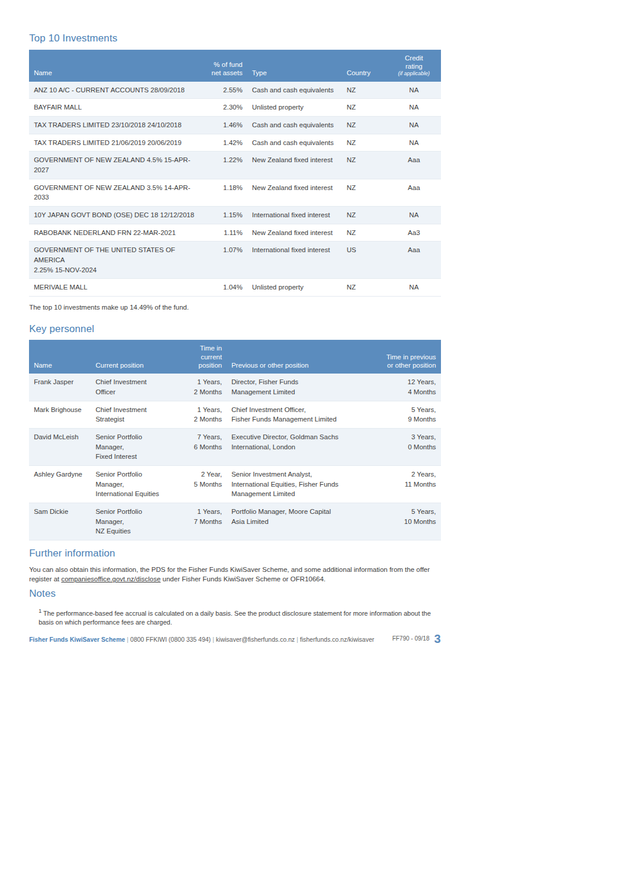Top 10 Investments
| Name | % of fund net assets | Type | Country | Credit rating (if applicable) |
| --- | --- | --- | --- | --- |
| ANZ 10 A/C - CURRENT ACCOUNTS 28/09/2018 | 2.55% | Cash and cash equivalents | NZ | NA |
| BAYFAIR MALL | 2.30% | Unlisted property | NZ | NA |
| TAX TRADERS LIMITED 23/10/2018 24/10/2018 | 1.46% | Cash and cash equivalents | NZ | NA |
| TAX TRADERS LIMITED 21/06/2019 20/06/2019 | 1.42% | Cash and cash equivalents | NZ | NA |
| GOVERNMENT OF NEW ZEALAND 4.5% 15-APR-2027 | 1.22% | New Zealand fixed interest | NZ | Aaa |
| GOVERNMENT OF NEW ZEALAND 3.5% 14-APR-2033 | 1.18% | New Zealand fixed interest | NZ | Aaa |
| 10Y JAPAN GOVT BOND (OSE) DEC 18 12/12/2018 | 1.15% | International fixed interest | NZ | NA |
| RABOBANK NEDERLAND FRN 22-MAR-2021 | 1.11% | New Zealand fixed interest | NZ | Aa3 |
| GOVERNMENT OF THE UNITED STATES OF AMERICA 2.25% 15-NOV-2024 | 1.07% | International fixed interest | US | Aaa |
| MERIVALE MALL | 1.04% | Unlisted property | NZ | NA |
The top 10 investments make up 14.49% of the fund.
Key personnel
| Name | Current position | Time in current position | Previous or other position | Time in previous or other position |
| --- | --- | --- | --- | --- |
| Frank Jasper | Chief Investment Officer | 1 Years, 2 Months | Director, Fisher Funds Management Limited | 12 Years, 4 Months |
| Mark Brighouse | Chief Investment Strategist | 1 Years, 2 Months | Chief Investment Officer, Fisher Funds Management Limited | 5 Years, 9 Months |
| David McLeish | Senior Portfolio Manager, Fixed Interest | 7 Years, 6 Months | Executive Director, Goldman Sachs International, London | 3 Years, 0 Months |
| Ashley Gardyne | Senior Portfolio Manager, International Equities | 2 Year, 5 Months | Senior Investment Analyst, International Equities, Fisher Funds Management Limited | 2 Years, 11 Months |
| Sam Dickie | Senior Portfolio Manager, NZ Equities | 1 Years, 7 Months | Portfolio Manager, Moore Capital Asia Limited | 5 Years, 10 Months |
Further information
You can also obtain this information, the PDS for the Fisher Funds KiwiSaver Scheme, and some additional information from the offer register at companiesoffice.govt.nz/disclose under Fisher Funds KiwiSaver Scheme or OFR10664.
Notes
1 The performance-based fee accrual is calculated on a daily basis. See the product disclosure statement for more information about the basis on which performance fees are charged.
Fisher Funds KiwiSaver Scheme|0800 FFKIWI (0800 335 494)|kiwisaver@fisherfunds.co.nz|fisherfunds.co.nz/kiwisaver
FF790 - 09/18 3